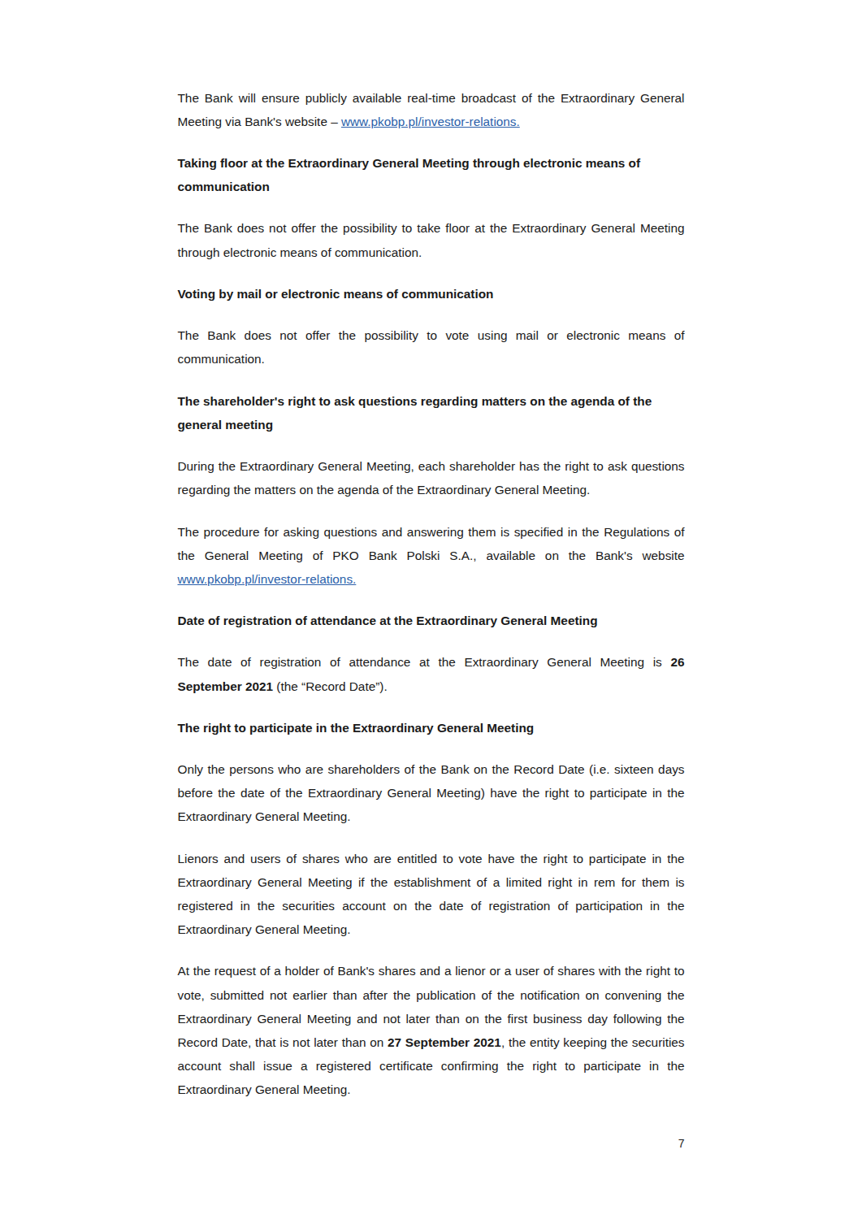The Bank will ensure publicly available real-time broadcast of the Extraordinary General Meeting via Bank's website – www.pkobp.pl/investor-relations.
Taking floor at the Extraordinary General Meeting through electronic means of communication
The Bank does not offer the possibility to take floor at the Extraordinary General Meeting through electronic means of communication.
Voting by mail or electronic means of communication
The Bank does not offer the possibility to vote using mail or electronic means of communication.
The shareholder's right to ask questions regarding matters on the agenda of the general meeting
During the Extraordinary General Meeting, each shareholder has the right to ask questions regarding the matters on the agenda of the Extraordinary General Meeting.
The procedure for asking questions and answering them is specified in the Regulations of the General Meeting of PKO Bank Polski S.A., available on the Bank's website www.pkobp.pl/investor-relations.
Date of registration of attendance at the Extraordinary General Meeting
The date of registration of attendance at the Extraordinary General Meeting is 26 September 2021 (the “Record Date”).
The right to participate in the Extraordinary General Meeting
Only the persons who are shareholders of the Bank on the Record Date (i.e. sixteen days before the date of the Extraordinary General Meeting) have the right to participate in the Extraordinary General Meeting.
Lienors and users of shares who are entitled to vote have the right to participate in the Extraordinary General Meeting if the establishment of a limited right in rem for them is registered in the securities account on the date of registration of participation in the Extraordinary General Meeting.
At the request of a holder of Bank's shares and a lienor or a user of shares with the right to vote, submitted not earlier than after the publication of the notification on convening the Extraordinary General Meeting and not later than on the first business day following the Record Date, that is not later than on 27 September 2021, the entity keeping the securities account shall issue a registered certificate confirming the right to participate in the Extraordinary General Meeting.
7